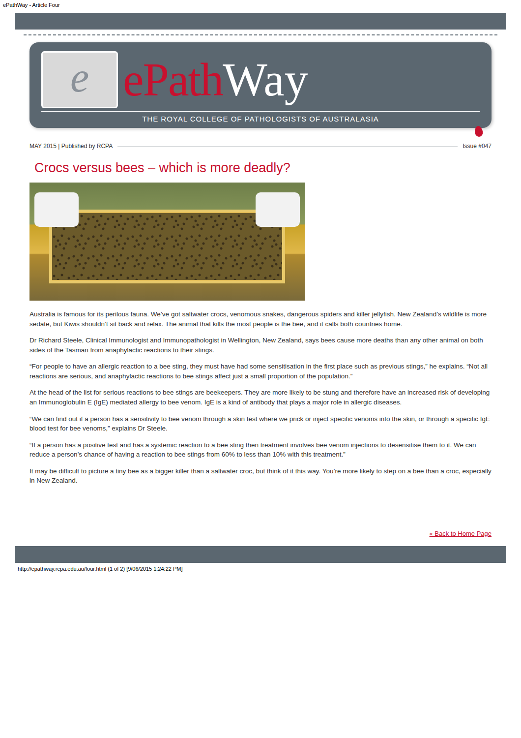ePathWay - Article Four
ePath Way
THE ROYAL COLLEGE OF PATHOLOGISTS OF AUSTRALASIA
MAY 2015 | Published by RCPA Issue #047
Crocs versus bees – which is more deadly?
Australia is famous for its perilous fauna. We’ve got saltwater crocs, venomous snakes, dangerous spiders and killer jellyfish. New Zealand’s wildlife is more sedate, but Kiwis shouldn’t sit back and relax. The animal that kills the most people is the bee, and it calls both countries home.
Dr Richard Steele, Clinical Immunologist and Immunopathologist in Wellington, New Zealand, says bees cause more deaths than any other animal on both sides of the Tasman from anaphylactic reactions to their stings.
“For people to have an allergic reaction to a bee sting, they must have had some sensitisation in the first place such as previous stings,” he explains. “Not all reactions are serious, and anaphylactic reactions to bee stings affect just a small proportion of the population.”
At the head of the list for serious reactions to bee stings are beekeepers. They are more likely to be stung and therefore have an increased risk of developing an Immunoglobulin E (IgE) mediated allergy to bee venom. IgE is a kind of antibody that plays a major role in allergic diseases.
“We can find out if a person has a sensitivity to bee venom through a skin test where we prick or inject specific venoms into the skin, or through a specific IgE blood test for bee venoms,” explains Dr Steele.
“If a person has a positive test and has a systemic reaction to a bee sting then treatment involves bee venom injections to desensitise them to it. We can reduce a person’s chance of having a reaction to bee stings from 60% to less than 10% with this treatment.”
It may be difficult to picture a tiny bee as a bigger killer than a saltwater croc, but think of it this way. You’re more likely to step on a bee than a croc, especially in New Zealand.
« Back to Home Page
http://epathway.rcpa.edu.au/four.html (1 of 2) [9/06/2015 1:24:22 PM]